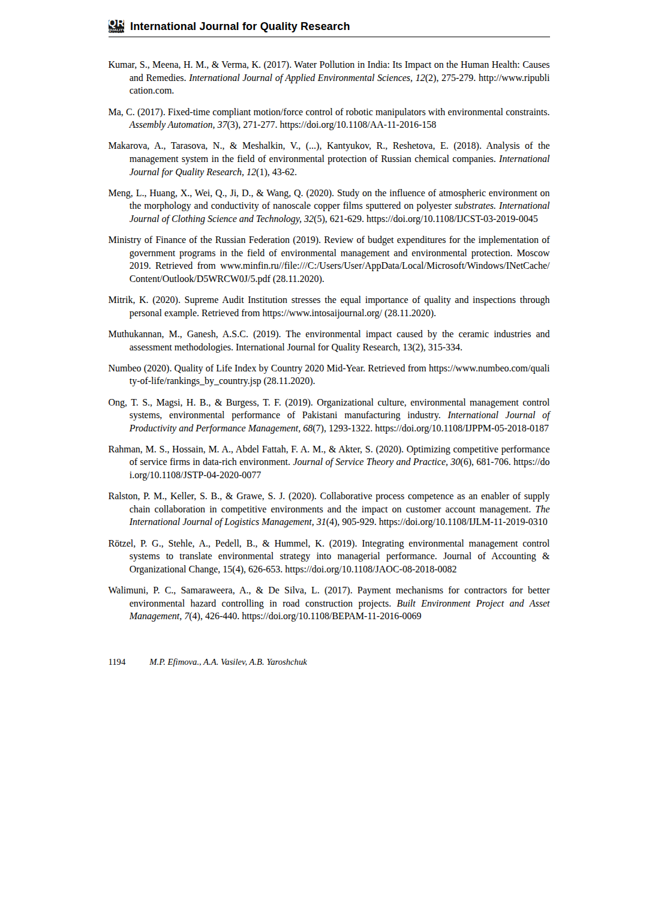QR Quality
Research
International Journal for Quality Research
Kumar, S., Meena, H. M., & Verma, K. (2017). Water Pollution in India: Its Impact on the Human Health: Causes and Remedies. International Journal of Applied Environmental Sciences, 12(2), 275-279. http://www.ripublication.com.
Ma, C. (2017). Fixed-time compliant motion/force control of robotic manipulators with environmental constraints. Assembly Automation, 37(3), 271-277. https://doi.org/10.1108/AA-11-2016-158
Makarova, A., Tarasova, N., & Meshalkin, V., (...), Kantyukov, R., Reshetova, E. (2018). Analysis of the management system in the field of environmental protection of Russian chemical companies. International Journal for Quality Research, 12(1), 43-62.
Meng, L., Huang, X., Wei, Q., Ji, D., & Wang, Q. (2020). Study on the influence of atmospheric environment on the morphology and conductivity of nanoscale copper films sputtered on polyester substrates. International Journal of Clothing Science and Technology, 32(5), 621-629. https://doi.org/10.1108/IJCST-03-2019-0045
Ministry of Finance of the Russian Federation (2019). Review of budget expenditures for the implementation of government programs in the field of environmental management and environmental protection. Moscow 2019. Retrieved from www.minfin.ru//file:///C:/Users/User/AppData/Local/Microsoft/Windows/INetCache/Content/Outlook/D5WRCW0J/5.pdf (28.11.2020).
Mitrik, K. (2020). Supreme Audit Institution stresses the equal importance of quality and inspections through personal example. Retrieved from https://www.intosaijournal.org/ (28.11.2020).
Muthukannan, M., Ganesh, A.S.C. (2019). The environmental impact caused by the ceramic industries and assessment methodologies. International Journal for Quality Research, 13(2), 315-334.
Numbeo (2020). Quality of Life Index by Country 2020 Mid-Year. Retrieved from https://www.numbeo.com/quality-of-life/rankings_by_country.jsp (28.11.2020).
Ong, T. S., Magsi, H. B., & Burgess, T. F. (2019). Organizational culture, environmental management control systems, environmental performance of Pakistani manufacturing industry. International Journal of Productivity and Performance Management, 68(7), 1293-1322. https://doi.org/10.1108/IJPPM-05-2018-0187
Rahman, M. S., Hossain, M. A., Abdel Fattah, F. A. M., & Akter, S. (2020). Optimizing competitive performance of service firms in data-rich environment. Journal of Service Theory and Practice, 30(6), 681-706. https://doi.org/10.1108/JSTP-04-2020-0077
Ralston, P. M., Keller, S. B., & Grawe, S. J. (2020). Collaborative process competence as an enabler of supply chain collaboration in competitive environments and the impact on customer account management. The International Journal of Logistics Management, 31(4), 905-929. https://doi.org/10.1108/IJLM-11-2019-0310
Rötzel, P. G., Stehle, A., Pedell, B., & Hummel, K. (2019). Integrating environmental management control systems to translate environmental strategy into managerial performance. Journal of Accounting & Organizational Change, 15(4), 626-653. https://doi.org/10.1108/JAOC-08-2018-0082
Walimuni, P. C., Samaraweera, A., & De Silva, L. (2017). Payment mechanisms for contractors for better environmental hazard controlling in road construction projects. Built Environment Project and Asset Management, 7(4), 426-440. https://doi.org/10.1108/BEPAM-11-2016-0069
1194 M.P. Efimova., A.A. Vasilev, A.B. Yaroshchuk